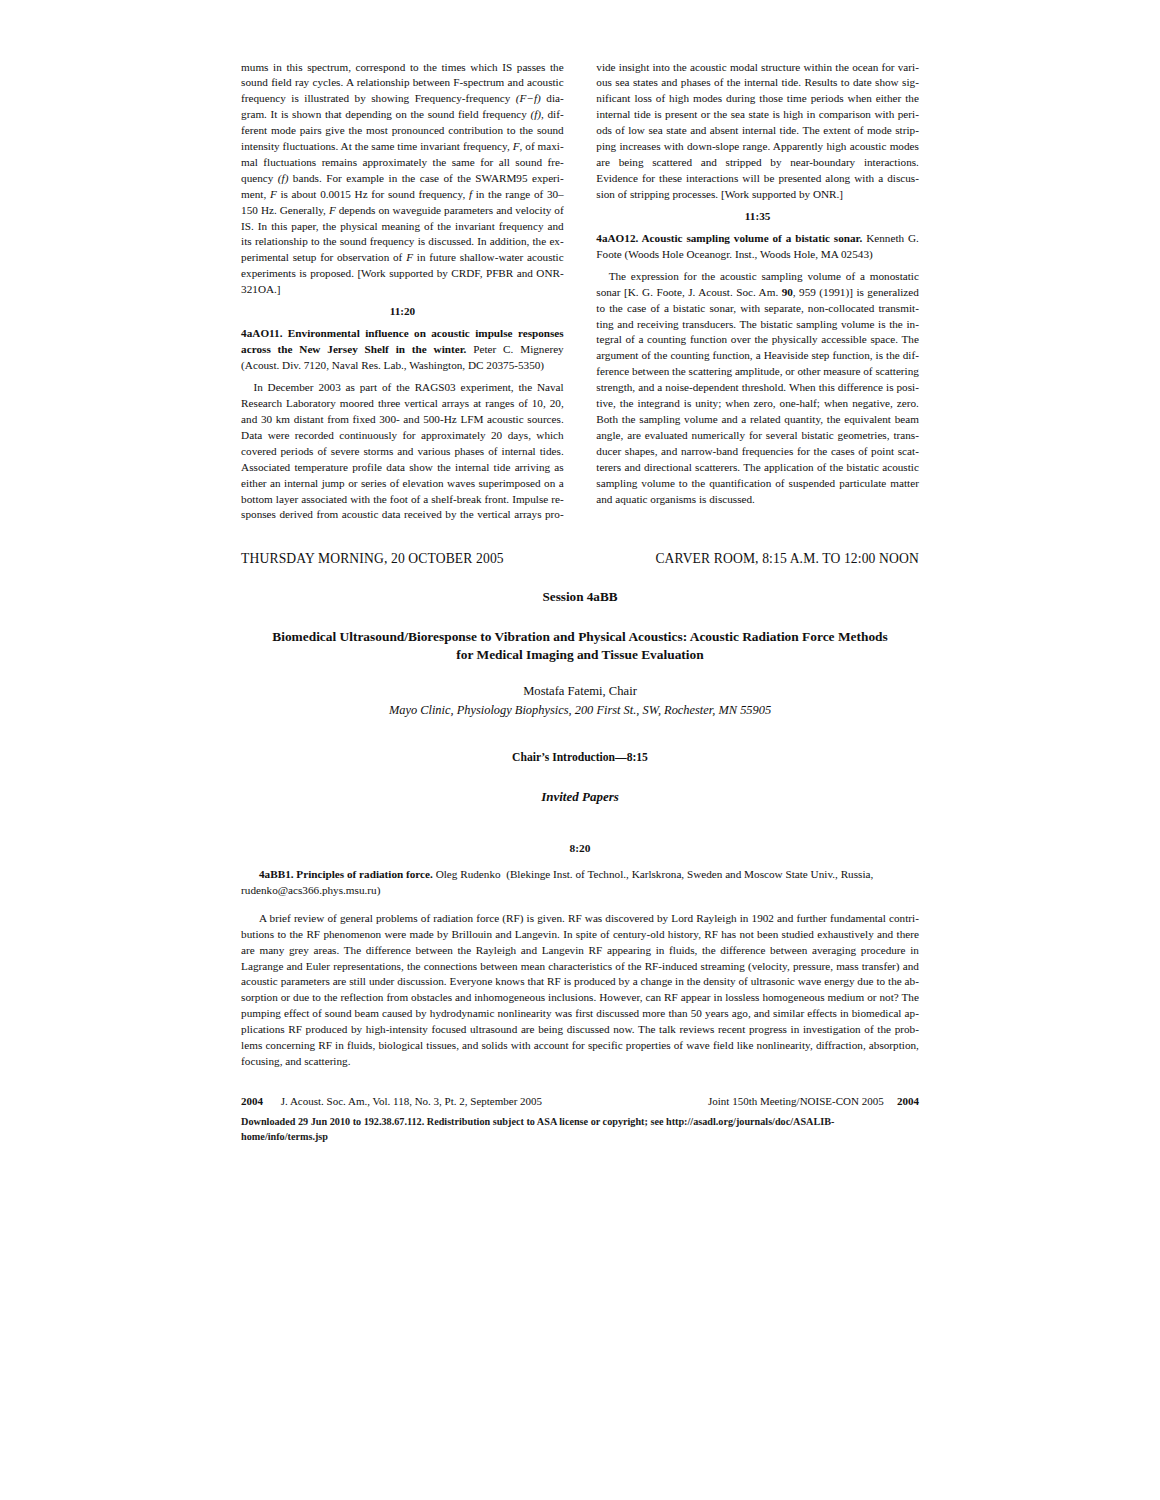mums in this spectrum, correspond to the times which IS passes the sound field ray cycles. A relationship between F-spectrum and acoustic frequency is illustrated by showing Frequency-frequency (F−f) diagram. It is shown that depending on the sound field frequency (f), different mode pairs give the most pronounced contribution to the sound intensity fluctuations. At the same time invariant frequency, F, of maximal fluctuations remains approximately the same for all sound frequency (f) bands. For example in the case of the SWARM95 experiment, F is about 0.0015 Hz for sound frequency, f in the range of 30–150 Hz. Generally, F depends on waveguide parameters and velocity of IS. In this paper, the physical meaning of the invariant frequency and its relationship to the sound frequency is discussed. In addition, the experimental setup for observation of F in future shallow-water acoustic experiments is proposed. [Work supported by CRDF, PFBR and ONR-321OA.]
11:20
4aAO11. Environmental influence on acoustic impulse responses across the New Jersey Shelf in the winter. Peter C. Mignerey (Acoust. Div. 7120, Naval Res. Lab., Washington, DC 20375-5350)
In December 2003 as part of the RAGS03 experiment, the Naval Research Laboratory moored three vertical arrays at ranges of 10, 20, and 30 km distant from fixed 300- and 500-Hz LFM acoustic sources. Data were recorded continuously for approximately 20 days, which covered periods of severe storms and various phases of internal tides. Associated temperature profile data show the internal tide arriving as either an internal jump or series of elevation waves superimposed on a bottom layer associated with the foot of a shelf-break front. Impulse responses derived from acoustic data received by the vertical arrays provide insight into the acoustic modal structure within the ocean for various sea states and phases of the internal tide. Results to date show significant loss of high modes during those time periods when either the internal tide is present or the sea state is high in comparison with periods of low sea state and absent internal tide. The extent of mode stripping increases with down-slope range. Apparently high acoustic modes are being scattered and stripped by near-boundary interactions. Evidence for these interactions will be presented along with a discussion of stripping processes. [Work supported by ONR.]
11:35
4aAO12. Acoustic sampling volume of a bistatic sonar. Kenneth G. Foote (Woods Hole Oceanogr. Inst., Woods Hole, MA 02543)
The expression for the acoustic sampling volume of a monostatic sonar [K. G. Foote, J. Acoust. Soc. Am. 90, 959 (1991)] is generalized to the case of a bistatic sonar, with separate, non-collocated transmitting and receiving transducers. The bistatic sampling volume is the integral of a counting function over the physically accessible space. The argument of the counting function, a Heaviside step function, is the difference between the scattering amplitude, or other measure of scattering strength, and a noise-dependent threshold. When this difference is positive, the integrand is unity; when zero, one-half; when negative, zero. Both the sampling volume and a related quantity, the equivalent beam angle, are evaluated numerically for several bistatic geometries, transducer shapes, and narrow-band frequencies for the cases of point scatterers and directional scatterers. The application of the bistatic acoustic sampling volume to the quantification of suspended particulate matter and aquatic organisms is discussed.
THURSDAY MORNING, 20 OCTOBER 2005
CARVER ROOM, 8:15 A.M. TO 12:00 NOON
Session 4aBB
Biomedical Ultrasound/Bioresponse to Vibration and Physical Acoustics: Acoustic Radiation Force Methods
for Medical Imaging and Tissue Evaluation
Mostafa Fatemi, Chair
Mayo Clinic, Physiology Biophysics, 200 First St., SW, Rochester, MN 55905
Chair’s Introduction—8:15
Invited Papers
8:20
4aBB1. Principles of radiation force. Oleg Rudenko (Blekinge Inst. of Technol., Karlskrona, Sweden and Moscow State Univ., Russia, rudenko@acs366.phys.msu.ru)
A brief review of general problems of radiation force (RF) is given. RF was discovered by Lord Rayleigh in 1902 and further fundamental contributions to the RF phenomenon were made by Brillouin and Langevin. In spite of century-old history, RF has not been studied exhaustively and there are many grey areas. The difference between the Rayleigh and Langevin RF appearing in fluids, the difference between averaging procedure in Lagrange and Euler representations, the connections between mean characteristics of the RF-induced streaming (velocity, pressure, mass transfer) and acoustic parameters are still under discussion. Everyone knows that RF is produced by a change in the density of ultrasonic wave energy due to the absorption or due to the reflection from obstacles and inhomogeneous inclusions. However, can RF appear in lossless homogeneous medium or not? The pumping effect of sound beam caused by hydrodynamic nonlinearity was first discussed more than 50 years ago, and similar effects in biomedical applications RF produced by high-intensity focused ultrasound are being discussed now. The talk reviews recent progress in investigation of the problems concerning RF in fluids, biological tissues, and solids with account for specific properties of wave field like nonlinearity, diffraction, absorption, focusing, and scattering.
2004
J. Acoust. Soc. Am., Vol. 118, No. 3, Pt. 2, September 2005
Joint 150th Meeting/NOISE-CON 2005
2004
Downloaded 29 Jun 2010 to 192.38.67.112. Redistribution subject to ASA license or copyright; see http://asadl.org/journals/doc/ASALIB-home/info/terms.jsp